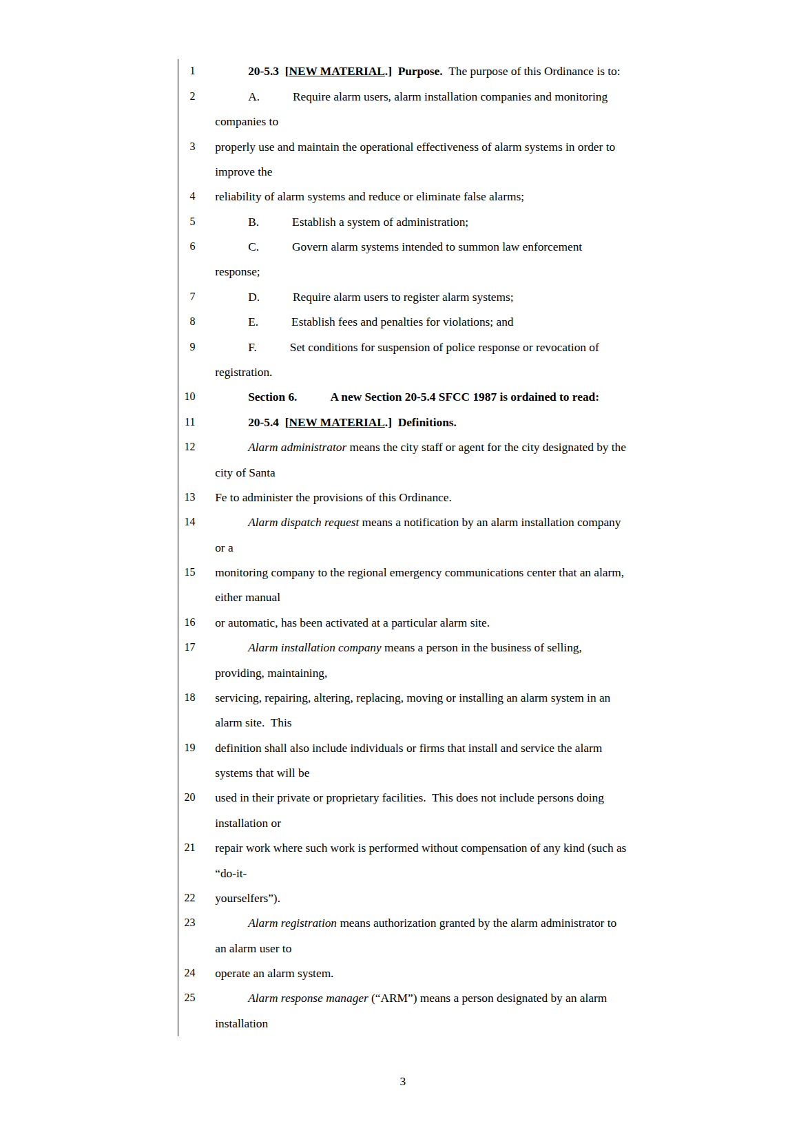20-5.3 [NEW MATERIAL.] Purpose. The purpose of this Ordinance is to:
A. Require alarm users, alarm installation companies and monitoring companies to
properly use and maintain the operational effectiveness of alarm systems in order to improve the
reliability of alarm systems and reduce or eliminate false alarms;
B. Establish a system of administration;
C. Govern alarm systems intended to summon law enforcement response;
D. Require alarm users to register alarm systems;
E. Establish fees and penalties for violations; and
F. Set conditions for suspension of police response or revocation of registration.
Section 6. A new Section 20-5.4 SFCC 1987 is ordained to read:
20-5.4 [NEW MATERIAL.] Definitions.
Alarm administrator means the city staff or agent for the city designated by the city of Santa
Fe to administer the provisions of this Ordinance.
Alarm dispatch request means a notification by an alarm installation company or a
monitoring company to the regional emergency communications center that an alarm, either manual
or automatic, has been activated at a particular alarm site.
Alarm installation company means a person in the business of selling, providing, maintaining,
servicing, repairing, altering, replacing, moving or installing an alarm system in an alarm site. This
definition shall also include individuals or firms that install and service the alarm systems that will be
used in their private or proprietary facilities. This does not include persons doing installation or
repair work where such work is performed without compensation of any kind (such as “do-it-
yourselfers”).
Alarm registration means authorization granted by the alarm administrator to an alarm user to
operate an alarm system.
Alarm response manager (“ARM”) means a person designated by an alarm installation
3